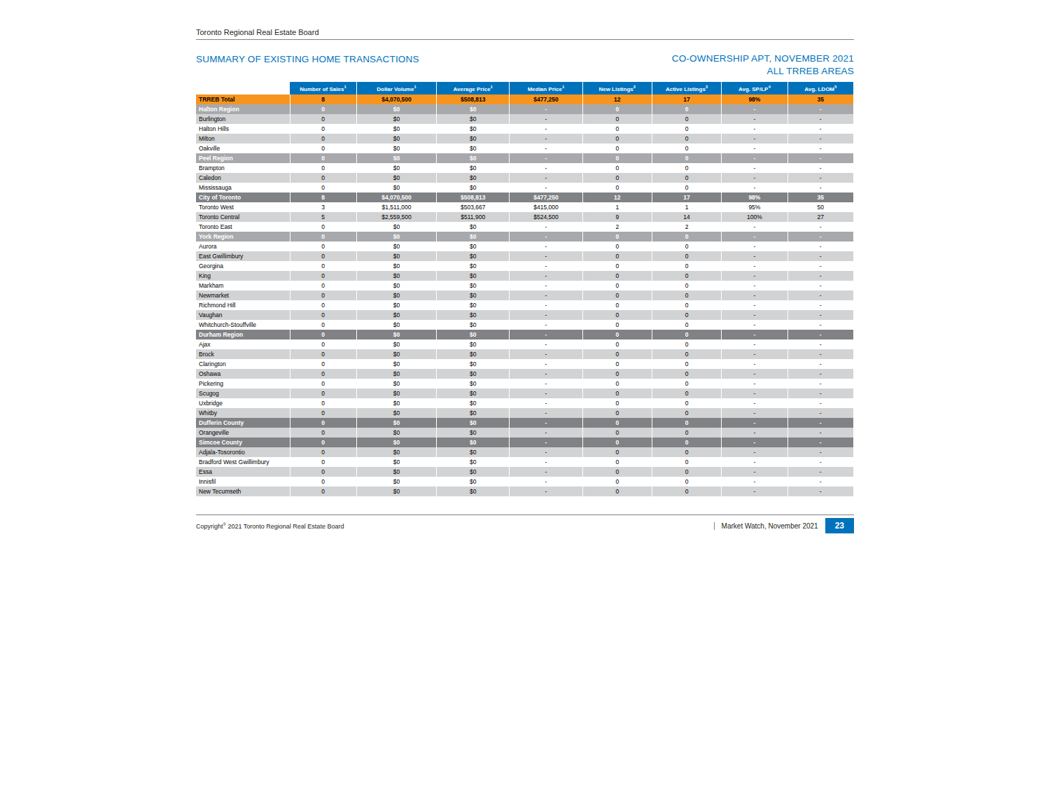Toronto Regional Real Estate Board
SUMMARY OF EXISTING HOME TRANSACTIONS
CO-OWNERSHIP APT, NOVEMBER 2021
ALL TRREB AREAS
| | Number of Sales 1 | Dollar Volume 1 | Average Price 1 | Median Price 1 | New Listings 2 | Active Listings 3 | Avg. SP/LP 4 | Avg. LDOM 5 |
| --- | --- | --- | --- | --- | --- | --- | --- | --- |
| TRREB Total | 8 | $4,070,500 | $508,813 | $477,250 | 12 | 17 | 98% | 35 |
| Halton Region | 0 | $0 | $0 | - | 0 | 0 | - | - |
| Burlington | 0 | $0 | $0 | - | 0 | 0 | - | - |
| Halton Hills | 0 | $0 | $0 | - | 0 | 0 | - | - |
| Milton | 0 | $0 | $0 | - | 0 | 0 | - | - |
| Oakville | 0 | $0 | $0 | - | 0 | 0 | - | - |
| Peel Region | 0 | $0 | $0 | - | 0 | 0 | - | - |
| Brampton | 0 | $0 | $0 | - | 0 | 0 | - | - |
| Caledon | 0 | $0 | $0 | - | 0 | 0 | - | - |
| Mississauga | 0 | $0 | $0 | - | 0 | 0 | - | - |
| City of Toronto | 8 | $4,070,500 | $508,813 | $477,250 | 12 | 17 | 98% | 35 |
| Toronto West | 3 | $1,511,000 | $503,667 | $415,000 | 1 | 1 | 95% | 50 |
| Toronto Central | 5 | $2,559,500 | $511,900 | $524,500 | 9 | 14 | 100% | 27 |
| Toronto East | 0 | $0 | $0 | - | 2 | 2 | - | - |
| York Region | 0 | $0 | $0 | - | 0 | 0 | - | - |
| Aurora | 0 | $0 | $0 | - | 0 | 0 | - | - |
| East Gwillimbury | 0 | $0 | $0 | - | 0 | 0 | - | - |
| Georgina | 0 | $0 | $0 | - | 0 | 0 | - | - |
| King | 0 | $0 | $0 | - | 0 | 0 | - | - |
| Markham | 0 | $0 | $0 | - | 0 | 0 | - | - |
| Newmarket | 0 | $0 | $0 | - | 0 | 0 | - | - |
| Richmond Hill | 0 | $0 | $0 | - | 0 | 0 | - | - |
| Vaughan | 0 | $0 | $0 | - | 0 | 0 | - | - |
| Whitchurch-Stouffville | 0 | $0 | $0 | - | 0 | 0 | - | - |
| Durham Region | 0 | $0 | $0 | - | 0 | 0 | - | - |
| Ajax | 0 | $0 | $0 | - | 0 | 0 | - | - |
| Brock | 0 | $0 | $0 | - | 0 | 0 | - | - |
| Clarington | 0 | $0 | $0 | - | 0 | 0 | - | - |
| Oshawa | 0 | $0 | $0 | - | 0 | 0 | - | - |
| Pickering | 0 | $0 | $0 | - | 0 | 0 | - | - |
| Scugog | 0 | $0 | $0 | - | 0 | 0 | - | - |
| Uxbridge | 0 | $0 | $0 | - | 0 | 0 | - | - |
| Whitby | 0 | $0 | $0 | - | 0 | 0 | - | - |
| Dufferin County | 0 | $0 | $0 | - | 0 | 0 | - | - |
| Orangeville | 0 | $0 | $0 | - | 0 | 0 | - | - |
| Simcoe County | 0 | $0 | $0 | - | 0 | 0 | - | - |
| Adjala-Tosorontio | 0 | $0 | $0 | - | 0 | 0 | - | - |
| Bradford West Gwillimbury | 0 | $0 | $0 | - | 0 | 0 | - | - |
| Essa | 0 | $0 | $0 | - | 0 | 0 | - | - |
| Innisfil | 0 | $0 | $0 | - | 0 | 0 | - | - |
| New Tecumseth | 0 | $0 | $0 | - | 0 | 0 | - | - |
Copyright® 2021 Toronto Regional Real Estate Board
Market Watch, November 2021 23